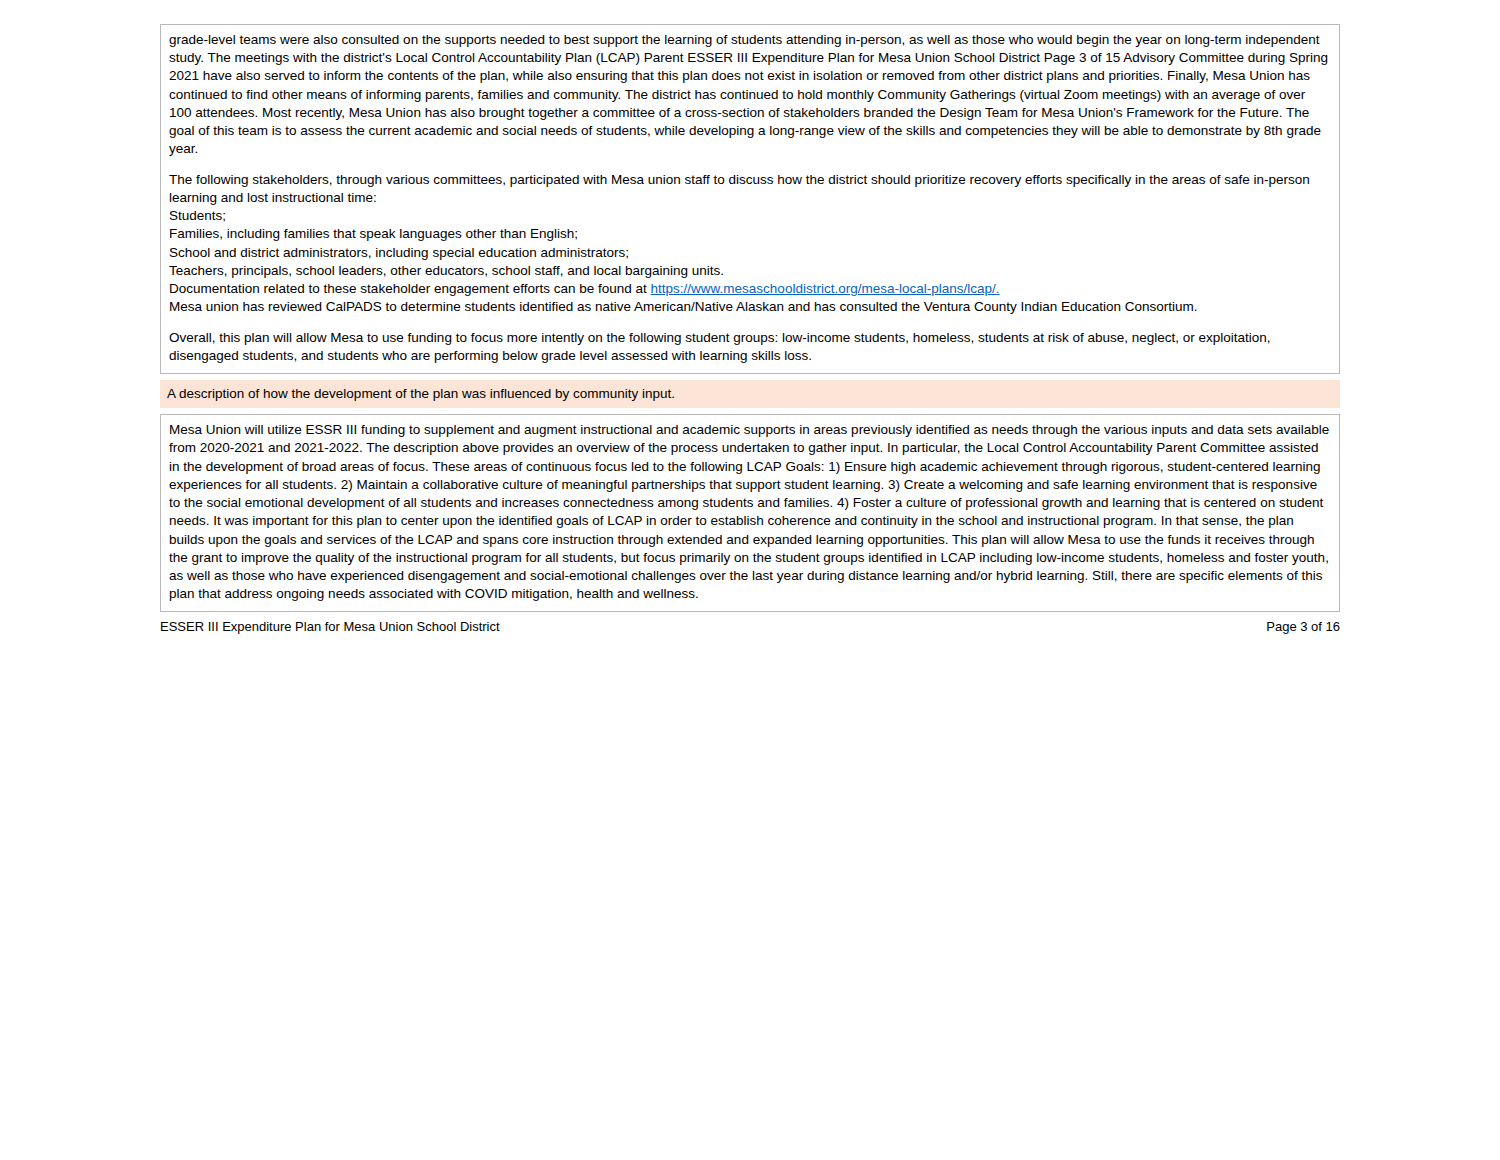grade-level teams were also consulted on the supports needed to best support the learning of students attending in-person, as well as those who would begin the year on long-term independent study. The meetings with the district's Local Control Accountability Plan (LCAP) Parent ESSER III Expenditure Plan for Mesa Union School District Page 3 of 15 Advisory Committee during Spring 2021 have also served to inform the contents of the plan, while also ensuring that this plan does not exist in isolation or removed from other district plans and priorities. Finally, Mesa Union has continued to find other means of informing parents, families and community. The district has continued to hold monthly Community Gatherings (virtual Zoom meetings) with an average of over 100 attendees. Most recently, Mesa Union has also brought together a committee of a cross-section of stakeholders branded the Design Team for Mesa Union's Framework for the Future. The goal of this team is to assess the current academic and social needs of students, while developing a long-range view of the skills and competencies they will be able to demonstrate by 8th grade year.
The following stakeholders, through various committees, participated with Mesa union staff to discuss how the district should prioritize recovery efforts specifically in the areas of safe in-person learning and lost instructional time:
Students;
Families, including families that speak languages other than English;
School and district administrators, including special education administrators;
Teachers, principals, school leaders, other educators, school staff, and local bargaining units.
Documentation related to these stakeholder engagement efforts can be found at https://www.mesaschooldistrict.org/mesa-local-plans/lcap/.
Mesa union has reviewed CalPADS to determine students identified as native American/Native Alaskan and has consulted the Ventura County Indian Education Consortium.
Overall, this plan will allow Mesa to use funding to focus more intently on the following student groups: low-income students, homeless, students at risk of abuse, neglect, or exploitation, disengaged students, and students who are performing below grade level assessed with learning skills loss.
A description of how the development of the plan was influenced by community input.
Mesa Union will utilize ESSR III funding to supplement and augment instructional and academic supports in areas previously identified as needs through the various inputs and data sets available from 2020-2021 and 2021-2022. The description above provides an overview of the process undertaken to gather input. In particular, the Local Control Accountability Parent Committee assisted in the development of broad areas of focus. These areas of continuous focus led to the following LCAP Goals: 1) Ensure high academic achievement through rigorous, student-centered learning experiences for all students. 2) Maintain a collaborative culture of meaningful partnerships that support student learning. 3) Create a welcoming and safe learning environment that is responsive to the social emotional development of all students and increases connectedness among students and families. 4) Foster a culture of professional growth and learning that is centered on student needs. It was important for this plan to center upon the identified goals of LCAP in order to establish coherence and continuity in the school and instructional program. In that sense, the plan builds upon the goals and services of the LCAP and spans core instruction through extended and expanded learning opportunities. This plan will allow Mesa to use the funds it receives through the grant to improve the quality of the instructional program for all students, but focus primarily on the student groups identified in LCAP including low-income students, homeless and foster youth, as well as those who have experienced disengagement and social-emotional challenges over the last year during distance learning and/or hybrid learning. Still, there are specific elements of this plan that address ongoing needs associated with COVID mitigation, health and wellness.
ESSER III Expenditure Plan for Mesa Union School District Page 3 of 16